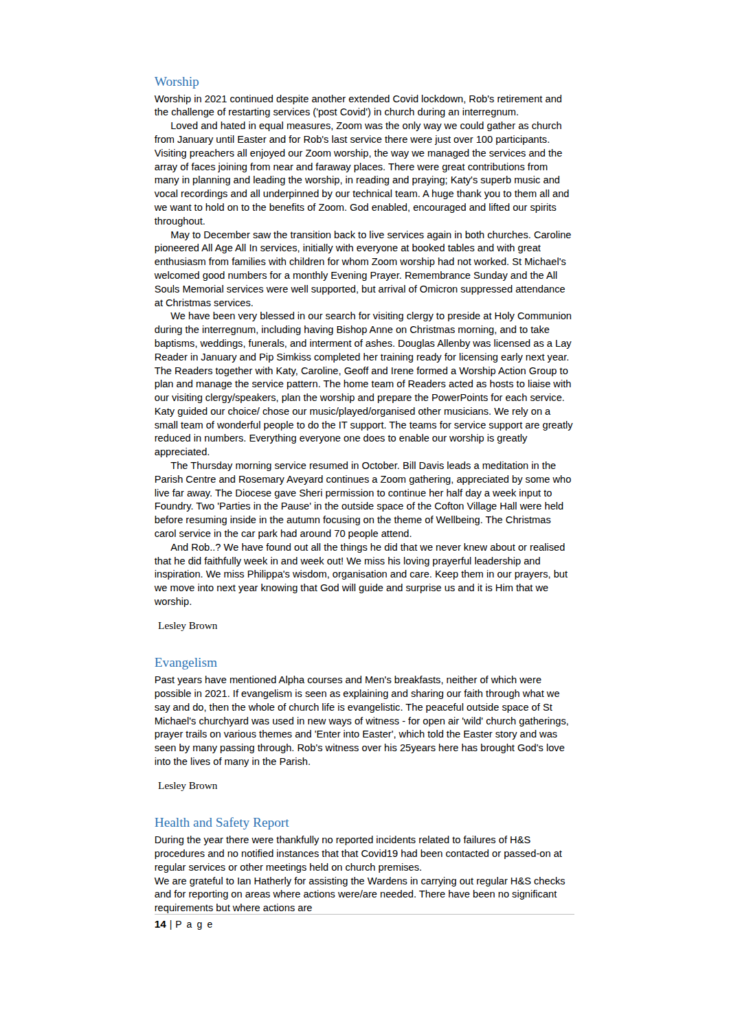Worship
Worship in 2021 continued despite another extended Covid lockdown, Rob's retirement and the challenge of restarting services ('post Covid') in church during an interregnum.
Loved and hated in equal measures, Zoom was the only way we could gather as church from January until Easter and for Rob's last service there were just over 100 participants. Visiting preachers all enjoyed our Zoom worship, the way we managed the services and the array of faces joining from near and faraway places. There were great contributions from many in planning and leading the worship, in reading and praying; Katy's superb music and vocal recordings and all underpinned by our technical team. A huge thank you to them all and we want to hold on to the benefits of Zoom. God enabled, encouraged and lifted our spirits throughout.
May to December saw the transition back to live services again in both churches. Caroline pioneered All Age All In services, initially with everyone at booked tables and with great enthusiasm from families with children for whom Zoom worship had not worked. St Michael's welcomed good numbers for a monthly Evening Prayer. Remembrance Sunday and the All Souls Memorial services were well supported, but arrival of Omicron suppressed attendance at Christmas services.
We have been very blessed in our search for visiting clergy to preside at Holy Communion during the interregnum, including having Bishop Anne on Christmas morning, and to take baptisms, weddings, funerals, and interment of ashes. Douglas Allenby was licensed as a Lay Reader in January and Pip Simkiss completed her training ready for licensing early next year. The Readers together with Katy, Caroline, Geoff and Irene formed a Worship Action Group to plan and manage the service pattern. The home team of Readers acted as hosts to liaise with our visiting clergy/speakers, plan the worship and prepare the PowerPoints for each service. Katy guided our choice/ chose our music/played/organised other musicians. We rely on a small team of wonderful people to do the IT support. The teams for service support are greatly reduced in numbers. Everything everyone one does to enable our worship is greatly appreciated.
The Thursday morning service resumed in October. Bill Davis leads a meditation in the Parish Centre and Rosemary Aveyard continues a Zoom gathering, appreciated by some who live far away. The Diocese gave Sheri permission to continue her half day a week input to Foundry. Two 'Parties in the Pause' in the outside space of the Cofton Village Hall were held before resuming inside in the autumn focusing on the theme of Wellbeing. The Christmas carol service in the car park had around 70 people attend.
And Rob..? We have found out all the things he did that we never knew about or realised that he did faithfully week in and week out! We miss his loving prayerful leadership and inspiration. We miss Philippa's wisdom, organisation and care. Keep them in our prayers, but we move into next year knowing that God will guide and surprise us and it is Him that we worship.
Lesley Brown
Evangelism
Past years have mentioned Alpha courses and Men's breakfasts, neither of which were possible in 2021. If evangelism is seen as explaining and sharing our faith through what we say and do, then the whole of church life is evangelistic. The peaceful outside space of St Michael's churchyard was used in new ways of witness - for open air 'wild' church gatherings, prayer trails on various themes and 'Enter into Easter', which told the Easter story and was seen by many passing through. Rob's witness over his 25years here has brought God's love into the lives of many in the Parish.
Lesley Brown
Health and Safety Report
During the year there were thankfully no reported incidents related to failures of H&S procedures and no notified instances that that Covid19 had been contacted or passed-on at regular services or other meetings held on church premises.
We are grateful to Ian Hatherly for assisting the Wardens in carrying out regular H&S checks and for reporting on areas where actions were/are needed. There have been no significant requirements but where actions are
14|P a g e